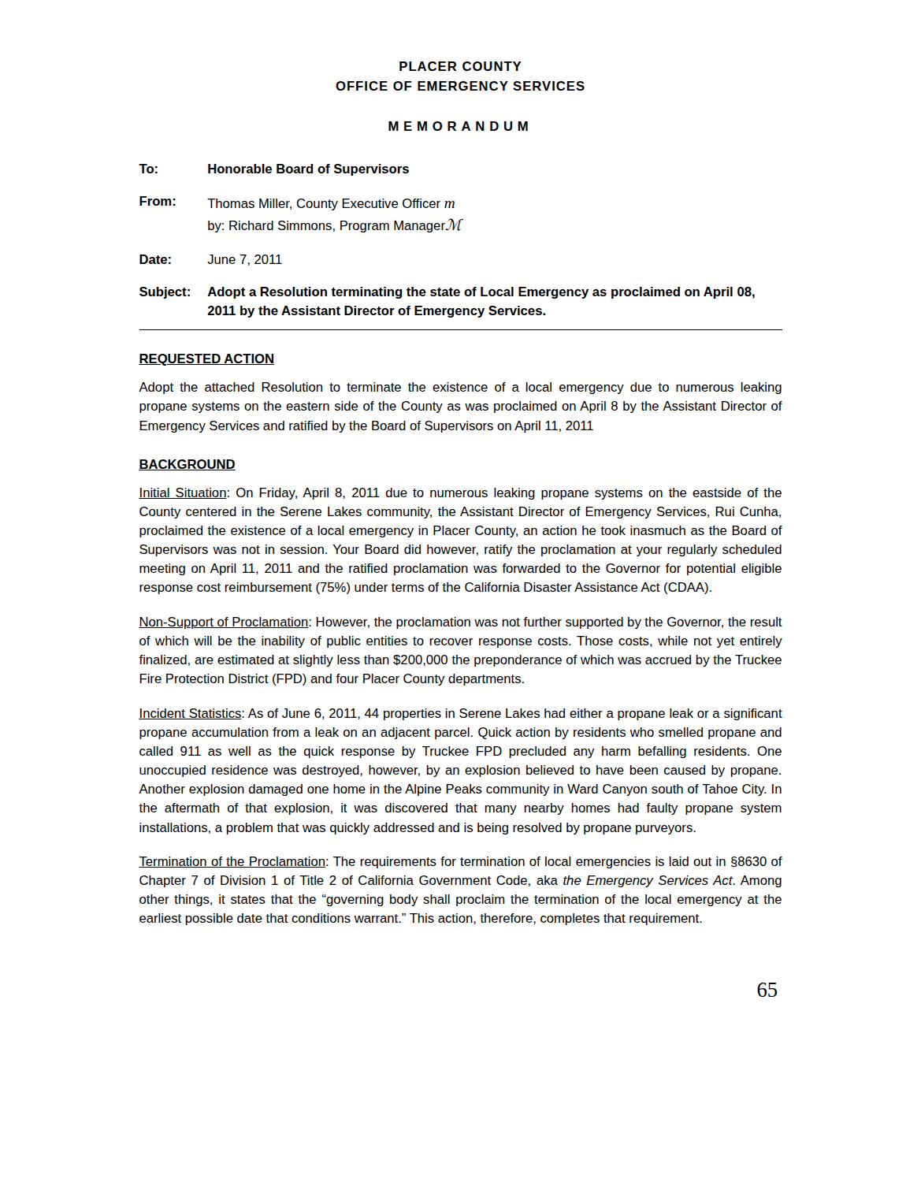PLACER COUNTY OFFICE OF EMERGENCY SERVICES
MEMORANDUM
| To: | Honorable Board of Supervisors |
| From: | Thomas Miller, County Executive Officer m by: Richard Simmons, Program Manager ℳ |
| Date: | June 7, 2011 |
| Subject: | Adopt a Resolution terminating the state of Local Emergency as proclaimed on April 08, 2011 by the Assistant Director of Emergency Services. |
REQUESTED ACTION
Adopt the attached Resolution to terminate the existence of a local emergency due to numerous leaking propane systems on the eastern side of the County as was proclaimed on April 8 by the Assistant Director of Emergency Services and ratified by the Board of Supervisors on April 11, 2011
BACKGROUND
Initial Situation: On Friday, April 8, 2011 due to numerous leaking propane systems on the eastside of the County centered in the Serene Lakes community, the Assistant Director of Emergency Services, Rui Cunha, proclaimed the existence of a local emergency in Placer County, an action he took inasmuch as the Board of Supervisors was not in session. Your Board did however, ratify the proclamation at your regularly scheduled meeting on April 11, 2011 and the ratified proclamation was forwarded to the Governor for potential eligible response cost reimbursement (75%) under terms of the California Disaster Assistance Act (CDAA).
Non-Support of Proclamation: However, the proclamation was not further supported by the Governor, the result of which will be the inability of public entities to recover response costs. Those costs, while not yet entirely finalized, are estimated at slightly less than $200,000 the preponderance of which was accrued by the Truckee Fire Protection District (FPD) and four Placer County departments.
Incident Statistics: As of June 6, 2011, 44 properties in Serene Lakes had either a propane leak or a significant propane accumulation from a leak on an adjacent parcel. Quick action by residents who smelled propane and called 911 as well as the quick response by Truckee FPD precluded any harm befalling residents. One unoccupied residence was destroyed, however, by an explosion believed to have been caused by propane. Another explosion damaged one home in the Alpine Peaks community in Ward Canyon south of Tahoe City. In the aftermath of that explosion, it was discovered that many nearby homes had faulty propane system installations, a problem that was quickly addressed and is being resolved by propane purveyors.
Termination of the Proclamation: The requirements for termination of local emergencies is laid out in §8630 of Chapter 7 of Division 1 of Title 2 of California Government Code, aka the Emergency Services Act. Among other things, it states that the “governing body shall proclaim the termination of the local emergency at the earliest possible date that conditions warrant.” This action, therefore, completes that requirement.
65